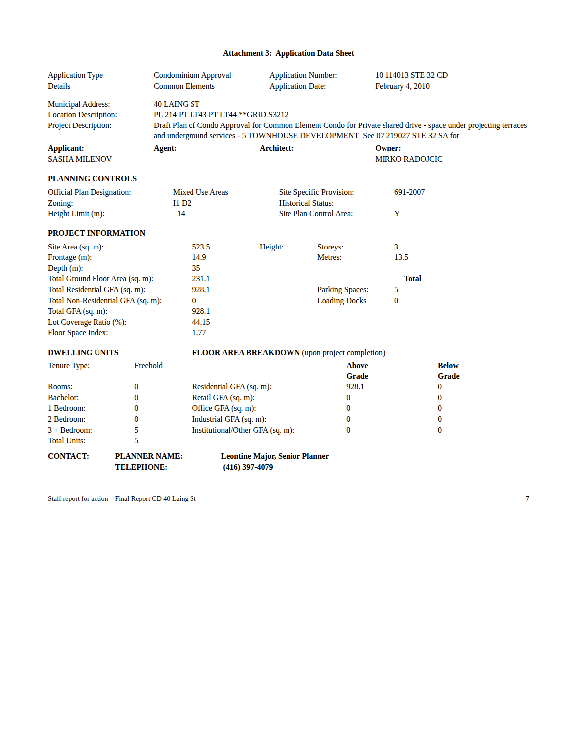Attachment 3: Application Data Sheet
| Application Type | Condominium Approval | Application Number: | 10 114013 STE 32 CD |
| Details | Common Elements | Application Date: | February 4, 2010 |
| Municipal Address: | 40 LAING ST |
| Location Description: | PL 214 PT LT43 PT LT44 **GRID S3212 |
| Project Description: | Draft Plan of Condo Approval for Common Element Condo for Private shared drive - space under projecting terraces and underground services - 5 TOWNHOUSE DEVELOPMENT See 07 219027 STE 32 SA for |
| Applicant: | Agent: | Architect: | Owner: |
| SASHA MILENOV | | | MIRKO RADOJCIC |
PLANNING CONTROLS
| Official Plan Designation: | Mixed Use Areas | Site Specific Provision: | 691-2007 |
| Zoning: | I1 D2 | Historical Status: | |
| Height Limit (m): | 14 | Site Plan Control Area: | Y |
PROJECT INFORMATION
| Site Area (sq. m): | 523.5 | Height: | Storeys: | 3 |
| Frontage (m): | 14.9 | | Metres: | 13.5 |
| Depth (m): | 35 | | | |
| Total Ground Floor Area (sq. m): | 231.1 | | | Total |
| Total Residential GFA (sq. m): | 928.1 | | Parking Spaces: | 5 |
| Total Non-Residential GFA (sq. m): | 0 | | Loading Docks | 0 |
| Total GFA (sq. m): | 928.1 | | | |
| Lot Coverage Ratio (%): | 44.15 | | | |
| Floor Space Index: | 1.77 | | | |
| DWELLING UNITS | FLOOR AREA BREAKDOWN (upon project completion) |
| Tenure Type: | Freehold | | Above Grade | Below Grade |
| Rooms: | 0 | Residential GFA (sq. m): | 928.1 | 0 |
| Bachelor: | 0 | Retail GFA (sq. m): | 0 | 0 |
| 1 Bedroom: | 0 | Office GFA (sq. m): | 0 | 0 |
| 2 Bedroom: | 0 | Industrial GFA (sq. m): | 0 | 0 |
| 3 + Bedroom: | 5 | Institutional/Other GFA (sq. m): | 0 | 0 |
| Total Units: | 5 | | | |
| CONTACT: | PLANNER NAME: | Leontine Major, Senior Planner |
| | TELEPHONE: | (416) 397-4079 |
Staff report for action – Final Report CD 40 Laing St
7